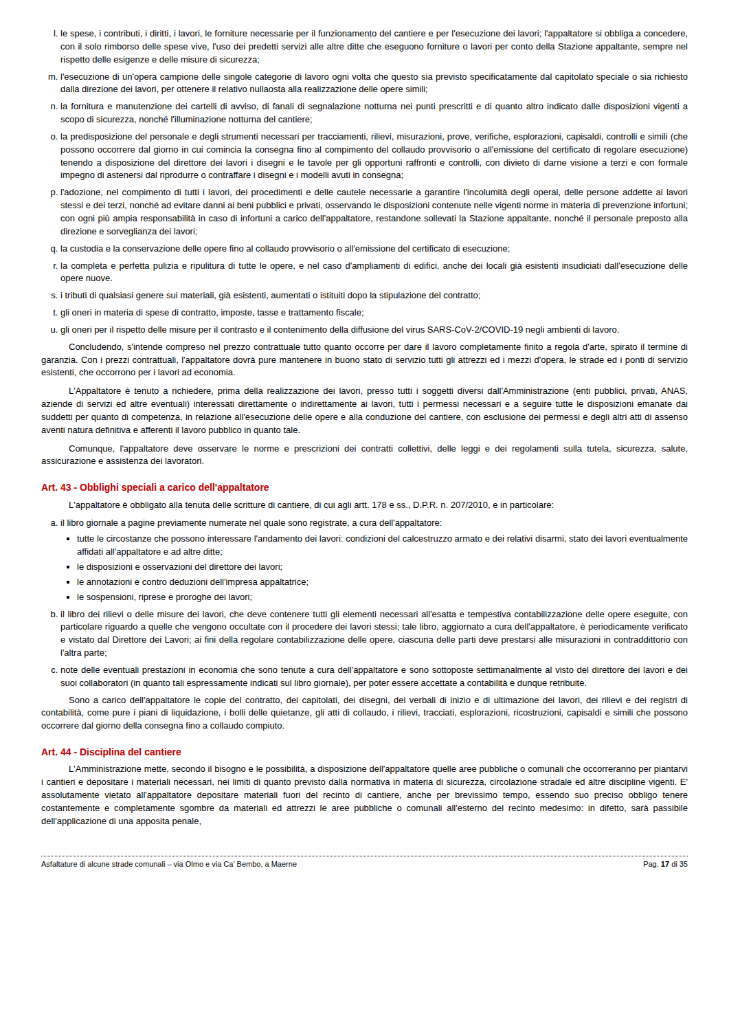le spese, i contributi, i diritti, i lavori, le forniture necessarie per il funzionamento del cantiere e per l'esecuzione dei lavori; l'appaltatore si obbliga a concedere, con il solo rimborso delle spese vive, l'uso dei predetti servizi alle altre ditte che eseguono forniture o lavori per conto della Stazione appaltante, sempre nel rispetto delle esigenze e delle misure di sicurezza;
l'esecuzione di un'opera campione delle singole categorie di lavoro ogni volta che questo sia previsto specificatamente dal capitolato speciale o sia richiesto dalla direzione dei lavori, per ottenere il relativo nullaosta alla realizzazione delle opere simili;
la fornitura e manutenzione dei cartelli di avviso, di fanali di segnalazione notturna nei punti prescritti e di quanto altro indicato dalle disposizioni vigenti a scopo di sicurezza, nonché l'illuminazione notturna del cantiere;
la predisposizione del personale e degli strumenti necessari per tracciamenti, rilievi, misurazioni, prove, verifiche, esplorazioni, capisaldi, controlli e simili (che possono occorrere dal giorno in cui comincia la consegna fino al compimento del collaudo provvisorio o all'emissione del certificato di regolare esecuzione) tenendo a disposizione del direttore dei lavori i disegni e le tavole per gli opportuni raffronti e controlli, con divieto di darne visione a terzi e con formale impegno di astenersi dal riprodurre o contraffare i disegni e i modelli avuti in consegna;
l'adozione, nel compimento di tutti i lavori, dei procedimenti e delle cautele necessarie a garantire l'incolumità degli operai, delle persone addette ai lavori stessi e dei terzi, nonché ad evitare danni ai beni pubblici e privati, osservando le disposizioni contenute nelle vigenti norme in materia di prevenzione infortuni; con ogni più ampia responsabilità in caso di infortuni a carico dell'appaltatore, restandone sollevati la Stazione appaltante, nonché il personale preposto alla direzione e sorveglianza dei lavori;
la custodia e la conservazione delle opere fino al collaudo provvisorio o all'emissione del certificato di esecuzione;
la completa e perfetta pulizia e ripulitura di tutte le opere, e nel caso d'ampliamenti di edifici, anche dei locali già esistenti insudiciati dall'esecuzione delle opere nuove.
i tributi di qualsiasi genere sui materiali, già esistenti, aumentati o istituiti dopo la stipulazione del contratto;
gli oneri in materia di spese di contratto, imposte, tasse e trattamento fiscale;
gli oneri per il rispetto delle misure per il contrasto e il contenimento della diffusione del virus SARS-CoV-2/COVID-19 negli ambienti di lavoro.
Concludendo, s'intende compreso nel prezzo contrattuale tutto quanto occorre per dare il lavoro completamente finito a regola d'arte, spirato il termine di garanzia. Con i prezzi contrattuali, l'appaltatore dovrà pure mantenere in buono stato di servizio tutti gli attrezzi ed i mezzi d'opera, le strade ed i ponti di servizio esistenti, che occorrono per i lavori ad economia.
L'Appaltatore è tenuto a richiedere, prima della realizzazione dei lavori, presso tutti i soggetti diversi dall'Amministrazione (enti pubblici, privati, ANAS, aziende di servizi ed altre eventuali) interessati direttamente o indirettamente ai lavori, tutti i permessi necessari e a seguire tutte le disposizioni emanate dai suddetti per quanto di competenza, in relazione all'esecuzione delle opere e alla conduzione del cantiere, con esclusione dei permessi e degli altri atti di assenso aventi natura definitiva e afferenti il lavoro pubblico in quanto tale.
Comunque, l'appaltatore deve osservare le norme e prescrizioni dei contratti collettivi, delle leggi e dei regolamenti sulla tutela, sicurezza, salute, assicurazione e assistenza dei lavoratori.
Art. 43 - Obblighi speciali a carico dell'appaltatore
L'appaltatore è obbligato alla tenuta delle scritture di cantiere, di cui agli artt. 178 e ss., D.P.R. n. 207/2010, e in particolare:
il libro giornale a pagine previamente numerate nel quale sono registrate, a cura dell'appaltatore:
tutte le circostanze che possono interessare l'andamento dei lavori: condizioni del calcestruzzo armato e dei relativi disarmi, stato dei lavori eventualmente affidati all'appaltatore e ad altre ditte;
le disposizioni e osservazioni del direttore dei lavori;
le annotazioni e contro deduzioni dell'impresa appaltatrice;
le sospensioni, riprese e proroghe dei lavori;
il libro dei rilievi o delle misure dei lavori, che deve contenere tutti gli elementi necessari all'esatta e tempestiva contabilizzazione delle opere eseguite, con particolare riguardo a quelle che vengono occultate con il procedere dei lavori stessi; tale libro, aggiornato a cura dell'appaltatore, è periodicamente verificato e vistato dal Direttore dei Lavori; ai fini della regolare contabilizzazione delle opere, ciascuna delle parti deve prestarsi alle misurazioni in contraddittorio con l'altra parte;
note delle eventuali prestazioni in economia che sono tenute a cura dell'appaltatore e sono sottoposte settimanalmente al visto del direttore dei lavori e dei suoi collaboratori (in quanto tali espressamente indicati sul libro giornale), per poter essere accettate a contabilità e dunque retribuite.
Sono a carico dell'appaltatore le copie del contratto, dei capitolati, dei disegni, dei verbali di inizio e di ultimazione dei lavori, dei rilievi e dei registri di contabilità, come pure i piani di liquidazione, i bolli delle quietanze, gli atti di collaudo, i rilievi, tracciati, esplorazioni, ricostruzioni, capisaldi e simili che possono occorrere dal giorno della consegna fino a collaudo compiuto.
Art. 44 - Disciplina del cantiere
L'Amministrazione mette, secondo il bisogno e le possibilità, a disposizione dell'appaltatore quelle aree pubbliche o comunali che occorreranno per piantarvi i cantieri e depositare i materiali necessari, nei limiti di quanto previsto dalla normativa in materia di sicurezza, circolazione stradale ed altre discipline vigenti. E' assolutamente vietato all'appaltatore depositare materiali fuori del recinto di cantiere, anche per brevissimo tempo, essendo suo preciso obbligo tenere costantemente e completamente sgombre da materiali ed attrezzi le aree pubbliche o comunali all'esterno del recinto medesimo: in difetto, sarà passibile dell'applicazione di una apposita penale,
Asfaltature di alcune strade comunali – via Olmo e via Ca' Bembo, a Maerne
Pag. 17 di 35